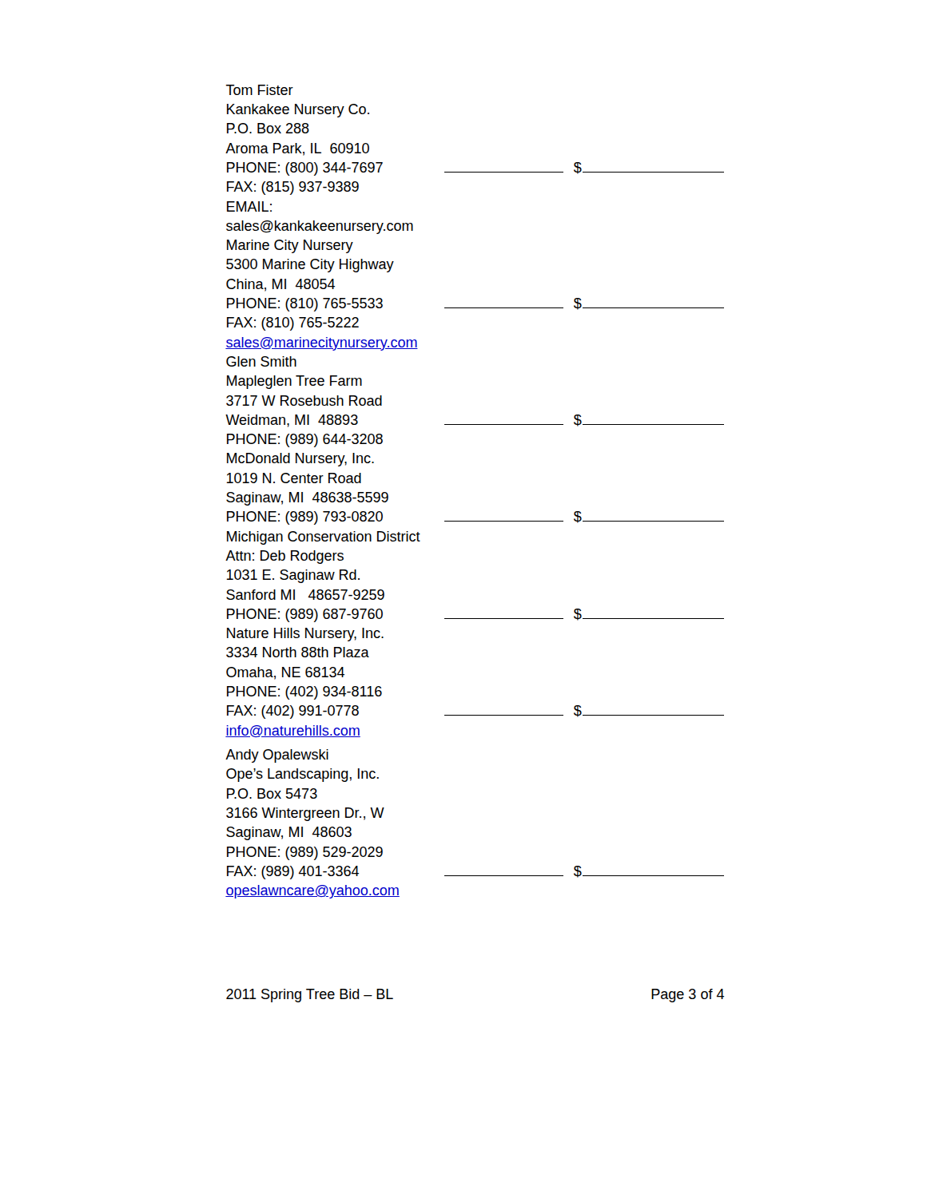| Tom Fister Kankakee Nursery Co. P.O. Box 288 Aroma Park, IL 60910 PHONE: (800) 344-7697 FAX: (815) 937-9389 EMAIL: sales@kankakeenursery.com | | $ |
| Marine City Nursery 5300 Marine City Highway China, MI 48054 PHONE: (810) 765-5533 FAX: (810) 765-5222 sales@marinecitynursery.com | | $ |
| Glen Smith Mapleglen Tree Farm 3717 W Rosebush Road Weidman, MI 48893 PHONE: (989) 644-3208 | | $ |
| McDonald Nursery, Inc. 1019 N. Center Road Saginaw, MI 48638-5599 PHONE: (989) 793-0820 | | $ |
| Michigan Conservation District Attn: Deb Rodgers 1031 E. Saginaw Rd. Sanford MI 48657-9259 PHONE: (989) 687-9760 | | $ |
| Nature Hills Nursery, Inc. 3334 North 88th Plaza Omaha, NE 68134 PHONE: (402) 934-8116 FAX: (402) 991-0778 info@naturehills.com | | $ |
| Andy Opalewski Ope’s Landscaping, Inc. P.O. Box 5473 3166 Wintergreen Dr., W Saginaw, MI 48603 PHONE: (989) 529-2029 FAX: (989) 401-3364 opeslawncare@yahoo.com | | $ |
2011 Spring Tree Bid – BL
Page 3 of 4